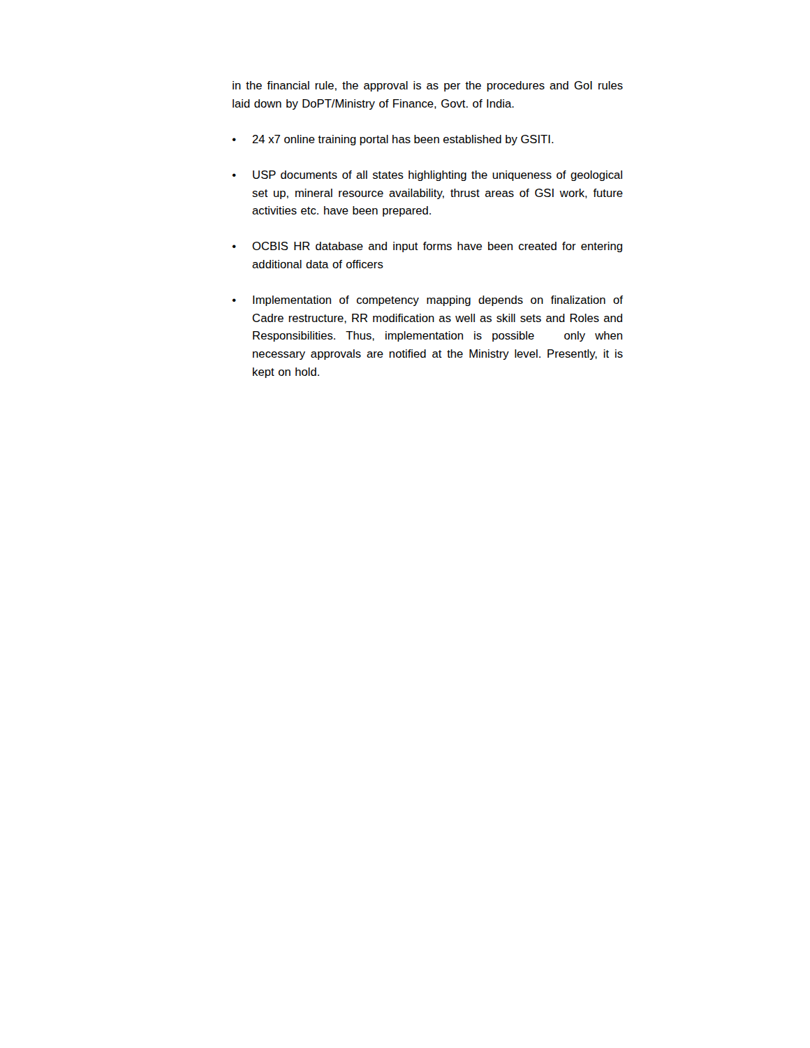in the financial rule, the approval is as per the procedures and GoI rules laid down by DoPT/Ministry of Finance, Govt. of India.
24 x7 online training portal has been established by GSITI.
USP documents of all states highlighting the uniqueness of geological set up, mineral resource availability, thrust areas of GSI work, future activities etc. have been prepared.
OCBIS HR database and input forms have been created for entering additional data of officers
Implementation of competency mapping depends on finalization of Cadre restructure, RR modification as well as skill sets and Roles and Responsibilities. Thus, implementation is possible only when necessary approvals are notified at the Ministry level. Presently, it is kept on hold.